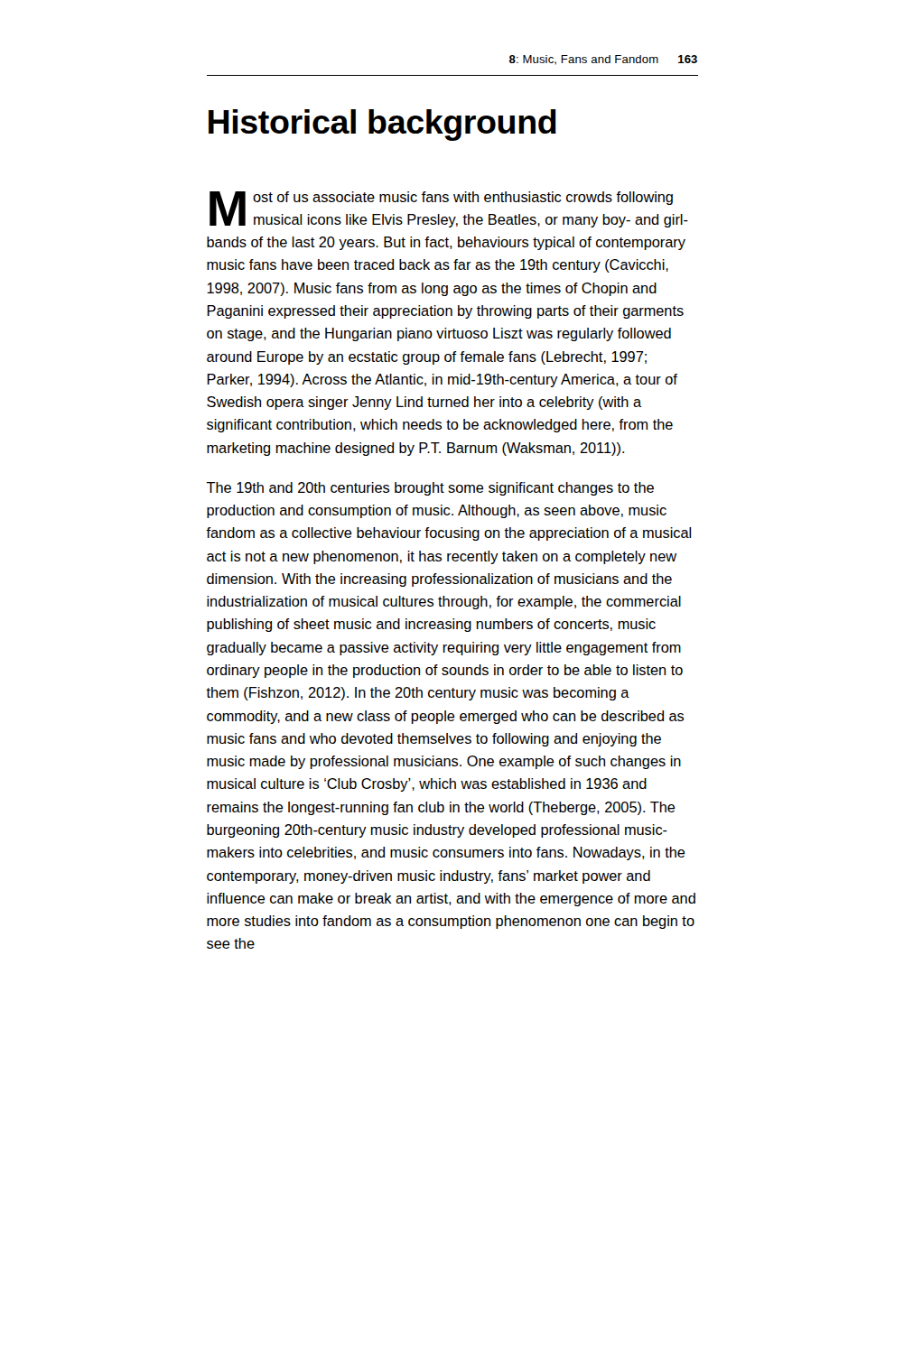8: Music, Fans and Fandom 163
Historical background
Most of us associate music fans with enthusiastic crowds following musical icons like Elvis Presley, the Beatles, or many boy- and girl-bands of the last 20 years. But in fact, behaviours typical of contemporary music fans have been traced back as far as the 19th century (Cavicchi, 1998, 2007). Music fans from as long ago as the times of Chopin and Paganini expressed their appreciation by throwing parts of their garments on stage, and the Hungarian piano virtuoso Liszt was regularly followed around Europe by an ecstatic group of female fans (Lebrecht, 1997; Parker, 1994). Across the Atlantic, in mid-19th-century America, a tour of Swedish opera singer Jenny Lind turned her into a celebrity (with a significant contribution, which needs to be acknowledged here, from the marketing machine designed by P.T. Barnum (Waksman, 2011)).
The 19th and 20th centuries brought some significant changes to the production and consumption of music. Although, as seen above, music fandom as a collective behaviour focusing on the appreciation of a musical act is not a new phenomenon, it has recently taken on a completely new dimension. With the increasing professionalization of musicians and the industrialization of musical cultures through, for example, the commercial publishing of sheet music and increasing numbers of concerts, music gradually became a passive activity requiring very little engagement from ordinary people in the production of sounds in order to be able to listen to them (Fishzon, 2012). In the 20th century music was becoming a commodity, and a new class of people emerged who can be described as music fans and who devoted themselves to following and enjoying the music made by professional musicians. One example of such changes in musical culture is ‘Club Crosby’, which was established in 1936 and remains the longest-running fan club in the world (Theberge, 2005). The burgeoning 20th-century music industry developed professional music-makers into celebrities, and music consumers into fans. Nowadays, in the contemporary, money-driven music industry, fans’ market power and influence can make or break an artist, and with the emergence of more and more studies into fandom as a consumption phenomenon one can begin to see the